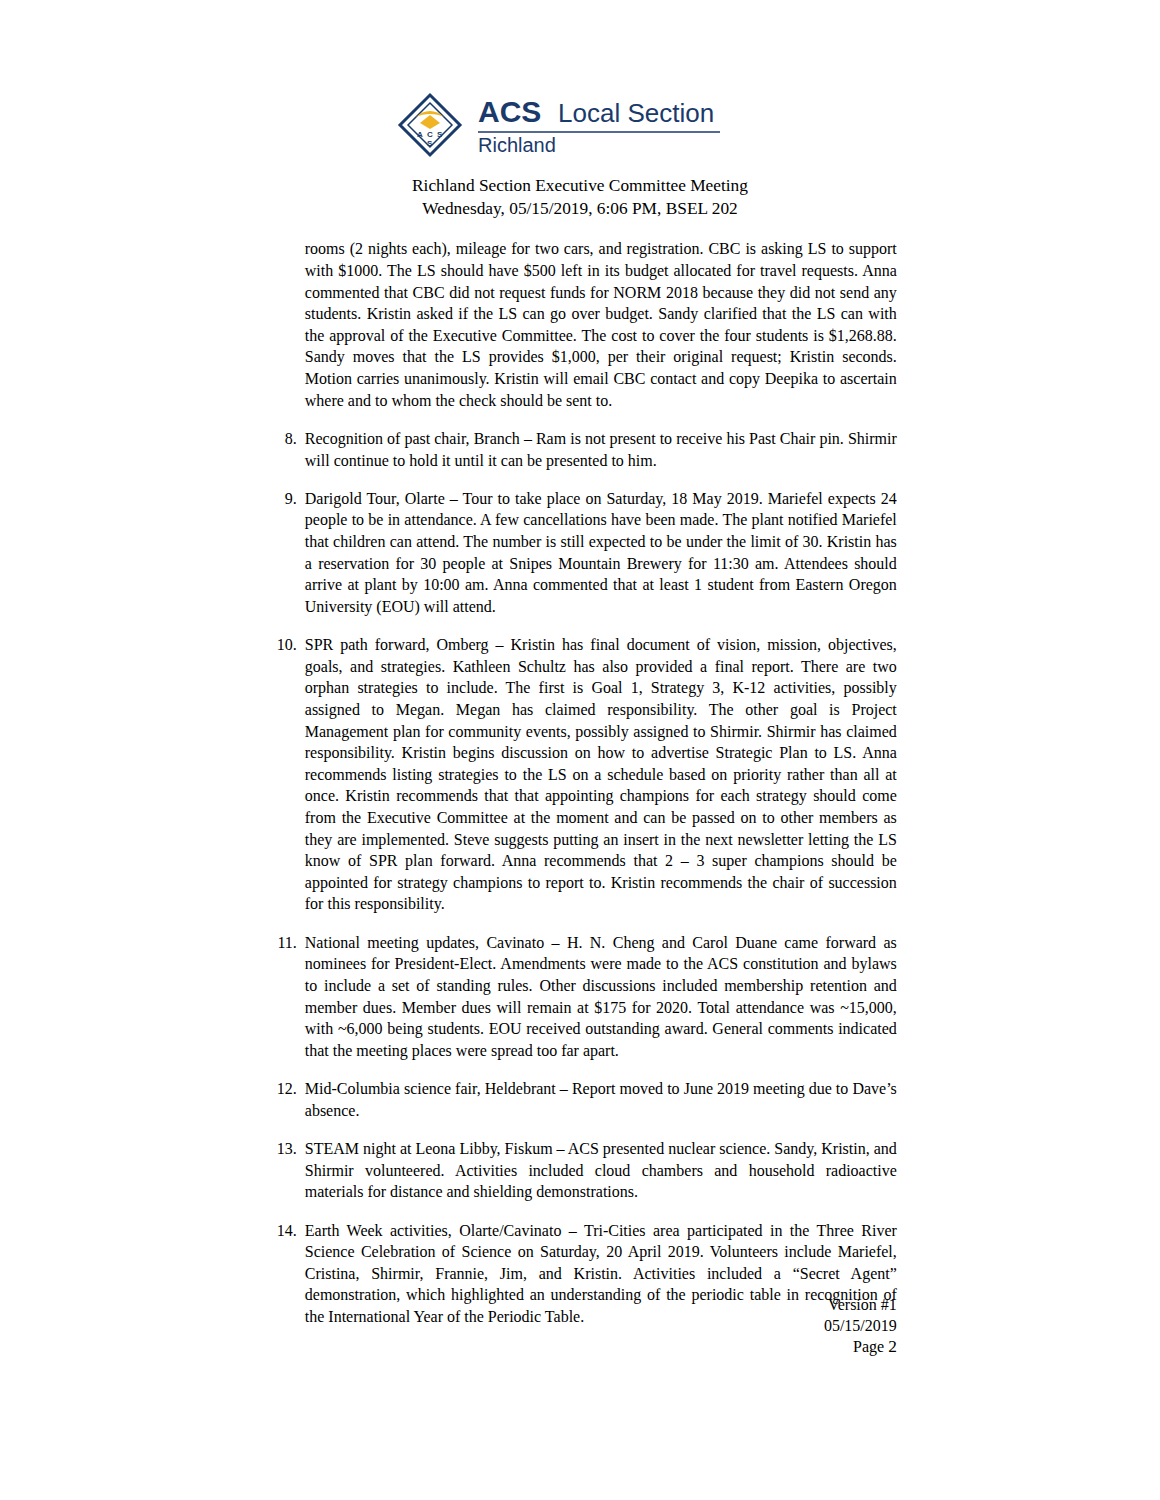A C S S ACS Local Section Richland
Richland Section Executive Committee Meeting Wednesday, 05/15/2019, 6:06 PM, BSEL 202
rooms (2 nights each), mileage for two cars, and registration. CBC is asking LS to support with $1000. The LS should have $500 left in its budget allocated for travel requests. Anna commented that CBC did not request funds for NORM 2018 because they did not send any students. Kristin asked if the LS can go over budget. Sandy clarified that the LS can with the approval of the Executive Committee. The cost to cover the four students is $1,268.88. Sandy moves that the LS provides $1,000, per their original request; Kristin seconds. Motion carries unanimously. Kristin will email CBC contact and copy Deepika to ascertain where and to whom the check should be sent to.
8. Recognition of past chair, Branch – Ram is not present to receive his Past Chair pin. Shirmir will continue to hold it until it can be presented to him.
9. Darigold Tour, Olarte – Tour to take place on Saturday, 18 May 2019. Mariefel expects 24 people to be in attendance. A few cancellations have been made. The plant notified Mariefel that children can attend. The number is still expected to be under the limit of 30. Kristin has a reservation for 30 people at Snipes Mountain Brewery for 11:30 am. Attendees should arrive at plant by 10:00 am. Anna commented that at least 1 student from Eastern Oregon University (EOU) will attend.
10. SPR path forward, Omberg – Kristin has final document of vision, mission, objectives, goals, and strategies. Kathleen Schultz has also provided a final report. There are two orphan strategies to include. The first is Goal 1, Strategy 3, K-12 activities, possibly assigned to Megan. Megan has claimed responsibility. The other goal is Project Management plan for community events, possibly assigned to Shirmir. Shirmir has claimed responsibility. Kristin begins discussion on how to advertise Strategic Plan to LS. Anna recommends listing strategies to the LS on a schedule based on priority rather than all at once. Kristin recommends that that appointing champions for each strategy should come from the Executive Committee at the moment and can be passed on to other members as they are implemented. Steve suggests putting an insert in the next newsletter letting the LS know of SPR plan forward. Anna recommends that 2 – 3 super champions should be appointed for strategy champions to report to. Kristin recommends the chair of succession for this responsibility.
11. National meeting updates, Cavinato – H. N. Cheng and Carol Duane came forward as nominees for President-Elect. Amendments were made to the ACS constitution and bylaws to include a set of standing rules. Other discussions included membership retention and member dues. Member dues will remain at $175 for 2020. Total attendance was ~15,000, with ~6,000 being students. EOU received outstanding award. General comments indicated that the meeting places were spread too far apart.
12. Mid-Columbia science fair, Heldebrant – Report moved to June 2019 meeting due to Dave’s absence.
13. STEAM night at Leona Libby, Fiskum – ACS presented nuclear science. Sandy, Kristin, and Shirmir volunteered. Activities included cloud chambers and household radioactive materials for distance and shielding demonstrations.
14. Earth Week activities, Olarte/Cavinato – Tri-Cities area participated in the Three River Science Celebration of Science on Saturday, 20 April 2019. Volunteers include Mariefel, Cristina, Shirmir, Frannie, Jim, and Kristin. Activities included a “Secret Agent” demonstration, which highlighted an understanding of the periodic table in recognition of the International Year of the Periodic Table.
Version #1
05/15/2019
Page 2